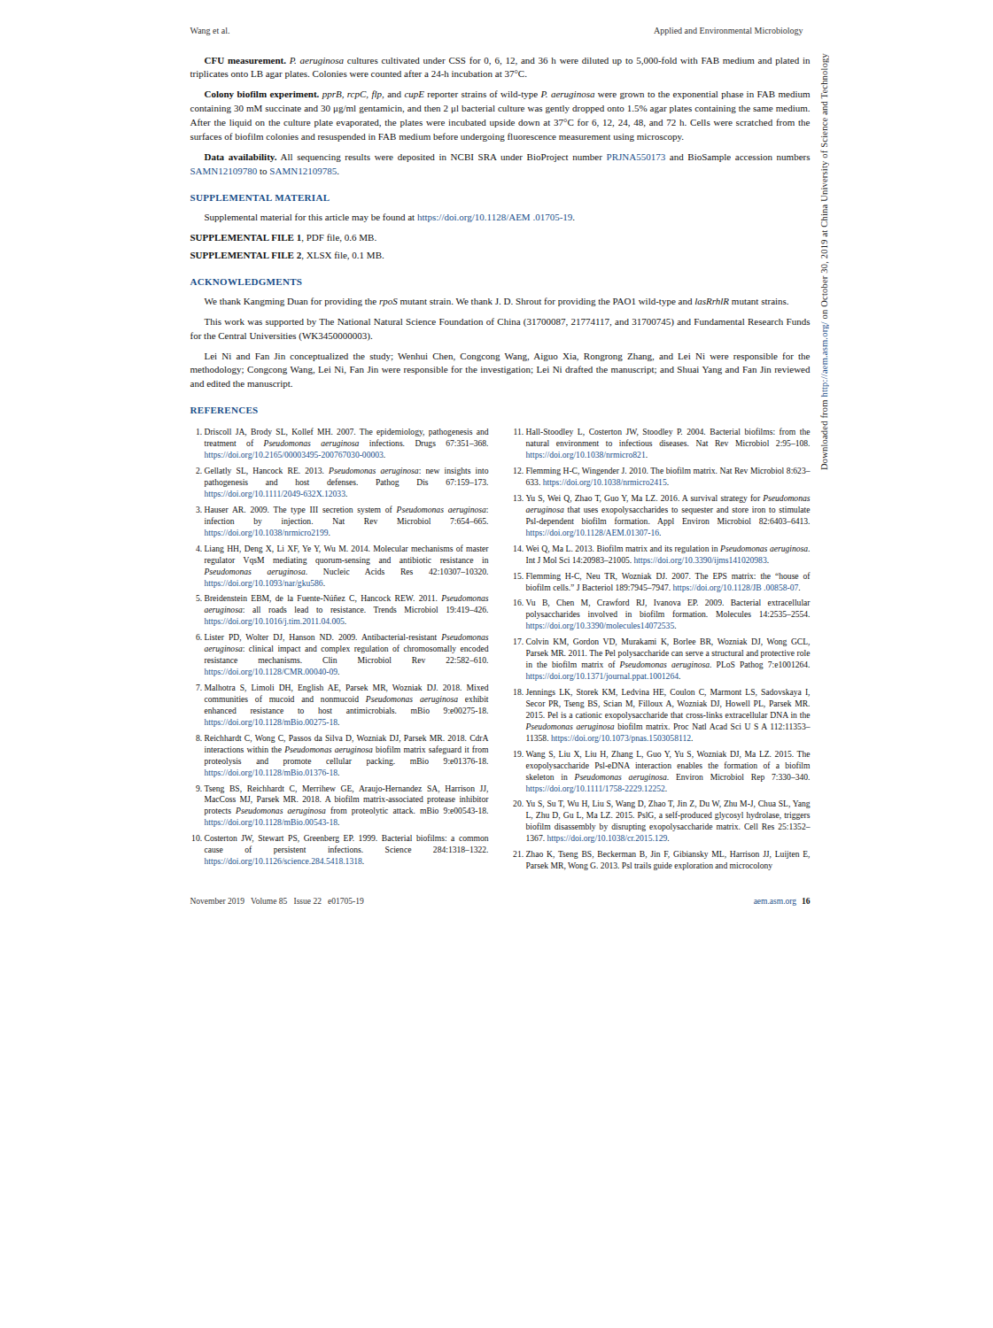Wang et al.
Applied and Environmental Microbiology
Downloaded from http://aem.asm.org/ on October 30, 2019 at China University of Science and Technology
CFU measurement. P. aeruginosa cultures cultivated under CSS for 0, 6, 12, and 36 h were diluted up to 5,000-fold with FAB medium and plated in triplicates onto LB agar plates. Colonies were counted after a 24-h incubation at 37°C.
Colony biofilm experiment. pprB, rcpC, flp, and cupE reporter strains of wild-type P. aeruginosa were grown to the exponential phase in FAB medium containing 30 mM succinate and 30 μg/ml gentamicin, and then 2 μl bacterial culture was gently dropped onto 1.5% agar plates containing the same medium. After the liquid on the culture plate evaporated, the plates were incubated upside down at 37°C for 6, 12, 24, 48, and 72 h. Cells were scratched from the surfaces of biofilm colonies and resuspended in FAB medium before undergoing fluorescence measurement using microscopy.
Data availability. All sequencing results were deposited in NCBI SRA under BioProject number PRJNA550173 and BioSample accession numbers SAMN12109780 to SAMN12109785.
SUPPLEMENTAL MATERIAL
Supplemental material for this article may be found at https://doi.org/10.1128/AEM .01705-19.
SUPPLEMENTAL FILE 1, PDF file, 0.6 MB.
SUPPLEMENTAL FILE 2, XLSX file, 0.1 MB.
ACKNOWLEDGMENTS
We thank Kangming Duan for providing the rpoS mutant strain. We thank J. D. Shrout for providing the PAO1 wild-type and lasRrhlR mutant strains.
This work was supported by The National Natural Science Foundation of China (31700087, 21774117, and 31700745) and Fundamental Research Funds for the Central Universities (WK3450000003).
Lei Ni and Fan Jin conceptualized the study; Wenhui Chen, Congcong Wang, Aiguo Xia, Rongrong Zhang, and Lei Ni were responsible for the methodology; Congcong Wang, Lei Ni, Fan Jin were responsible for the investigation; Lei Ni drafted the manuscript; and Shuai Yang and Fan Jin reviewed and edited the manuscript.
REFERENCES
Driscoll JA, Brody SL, Kollef MH. 2007. The epidemiology, pathogenesis and treatment of Pseudomonas aeruginosa infections. Drugs 67:351–368. https://doi.org/10.2165/00003495-200767030-00003.
Gellatly SL, Hancock RE. 2013. Pseudomonas aeruginosa: new insights into pathogenesis and host defenses. Pathog Dis 67:159–173. https://doi.org/10.1111/2049-632X.12033.
Hauser AR. 2009. The type III secretion system of Pseudomonas aeruginosa: infection by injection. Nat Rev Microbiol 7:654–665. https://doi.org/10.1038/nrmicro2199.
Liang HH, Deng X, Li XF, Ye Y, Wu M. 2014. Molecular mechanisms of master regulator VqsM mediating quorum-sensing and antibiotic resistance in Pseudomonas aeruginosa. Nucleic Acids Res 42:10307–10320. https://doi.org/10.1093/nar/gku586.
Breidenstein EBM, de la Fuente-Núñez C, Hancock REW. 2011. Pseudomonas aeruginosa: all roads lead to resistance. Trends Microbiol 19:419–426. https://doi.org/10.1016/j.tim.2011.04.005.
Lister PD, Wolter DJ, Hanson ND. 2009. Antibacterial-resistant Pseudomonas aeruginosa: clinical impact and complex regulation of chromosomally encoded resistance mechanisms. Clin Microbiol Rev 22:582–610. https://doi.org/10.1128/CMR.00040-09.
Malhotra S, Limoli DH, English AE, Parsek MR, Wozniak DJ. 2018. Mixed communities of mucoid and nonmucoid Pseudomonas aeruginosa exhibit enhanced resistance to host antimicrobials. mBio 9:e00275-18. https://doi.org/10.1128/mBio.00275-18.
Reichhardt C, Wong C, Passos da Silva D, Wozniak DJ, Parsek MR. 2018. CdrA interactions within the Pseudomonas aeruginosa biofilm matrix safeguard it from proteolysis and promote cellular packing. mBio 9:e01376-18. https://doi.org/10.1128/mBio.01376-18.
Tseng BS, Reichhardt C, Merrihew GE, Araujo-Hernandez SA, Harrison JJ, MacCoss MJ, Parsek MR. 2018. A biofilm matrix-associated protease inhibitor protects Pseudomonas aeruginosa from proteolytic attack. mBio 9:e00543-18. https://doi.org/10.1128/mBio.00543-18.
Costerton JW, Stewart PS, Greenberg EP. 1999. Bacterial biofilms: a common cause of persistent infections. Science 284:1318–1322. https://doi.org/10.1126/science.284.5418.1318.
Hall-Stoodley L, Costerton JW, Stoodley P. 2004. Bacterial biofilms: from the natural environment to infectious diseases. Nat Rev Microbiol 2:95–108. https://doi.org/10.1038/nrmicro821.
Flemming H-C, Wingender J. 2010. The biofilm matrix. Nat Rev Microbiol 8:623–633. https://doi.org/10.1038/nrmicro2415.
Yu S, Wei Q, Zhao T, Guo Y, Ma LZ. 2016. A survival strategy for Pseudomonas aeruginosa that uses exopolysaccharides to sequester and store iron to stimulate Psl-dependent biofilm formation. Appl Environ Microbiol 82:6403–6413. https://doi.org/10.1128/AEM.01307-16.
Wei Q, Ma L. 2013. Biofilm matrix and its regulation in Pseudomonas aeruginosa. Int J Mol Sci 14:20983–21005. https://doi.org/10.3390/ijms141020983.
Flemming H-C, Neu TR, Wozniak DJ. 2007. The EPS matrix: the “house of biofilm cells.” J Bacteriol 189:7945–7947. https://doi.org/10.1128/JB .00858-07.
Vu B, Chen M, Crawford RJ, Ivanova EP. 2009. Bacterial extracellular polysaccharides involved in biofilm formation. Molecules 14:2535–2554. https://doi.org/10.3390/molecules14072535.
Colvin KM, Gordon VD, Murakami K, Borlee BR, Wozniak DJ, Wong GCL, Parsek MR. 2011. The Pel polysaccharide can serve a structural and protective role in the biofilm matrix of Pseudomonas aeruginosa. PLoS Pathog 7:e1001264. https://doi.org/10.1371/journal.ppat.1001264.
Jennings LK, Storek KM, Ledvina HE, Coulon C, Marmont LS, Sadovskaya I, Secor PR, Tseng BS, Scian M, Filloux A, Wozniak DJ, Howell PL, Parsek MR. 2015. Pel is a cationic exopolysaccharide that cross-links extracellular DNA in the Pseudomonas aeruginosa biofilm matrix. Proc Natl Acad Sci U S A 112:11353–11358. https://doi.org/10.1073/pnas.1503058112.
Wang S, Liu X, Liu H, Zhang L, Guo Y, Yu S, Wozniak DJ, Ma LZ. 2015. The exopolysaccharide Psl-eDNA interaction enables the formation of a biofilm skeleton in Pseudomonas aeruginosa. Environ Microbiol Rep 7:330–340. https://doi.org/10.1111/1758-2229.12252.
Yu S, Su T, Wu H, Liu S, Wang D, Zhao T, Jin Z, Du W, Zhu M-J, Chua SL, Yang L, Zhu D, Gu L, Ma LZ. 2015. PslG, a self-produced glycosyl hydrolase, triggers biofilm disassembly by disrupting exopolysaccharide matrix. Cell Res 25:1352–1367. https://doi.org/10.1038/cr.2015.129.
Zhao K, Tseng BS, Beckerman B, Jin F, Gibiansky ML, Harrison JJ, Luijten E, Parsek MR, Wong G. 2013. Psl trails guide exploration and microcolony
November 2019 Volume 85 Issue 22 e01705-19
aem.asm.org 16